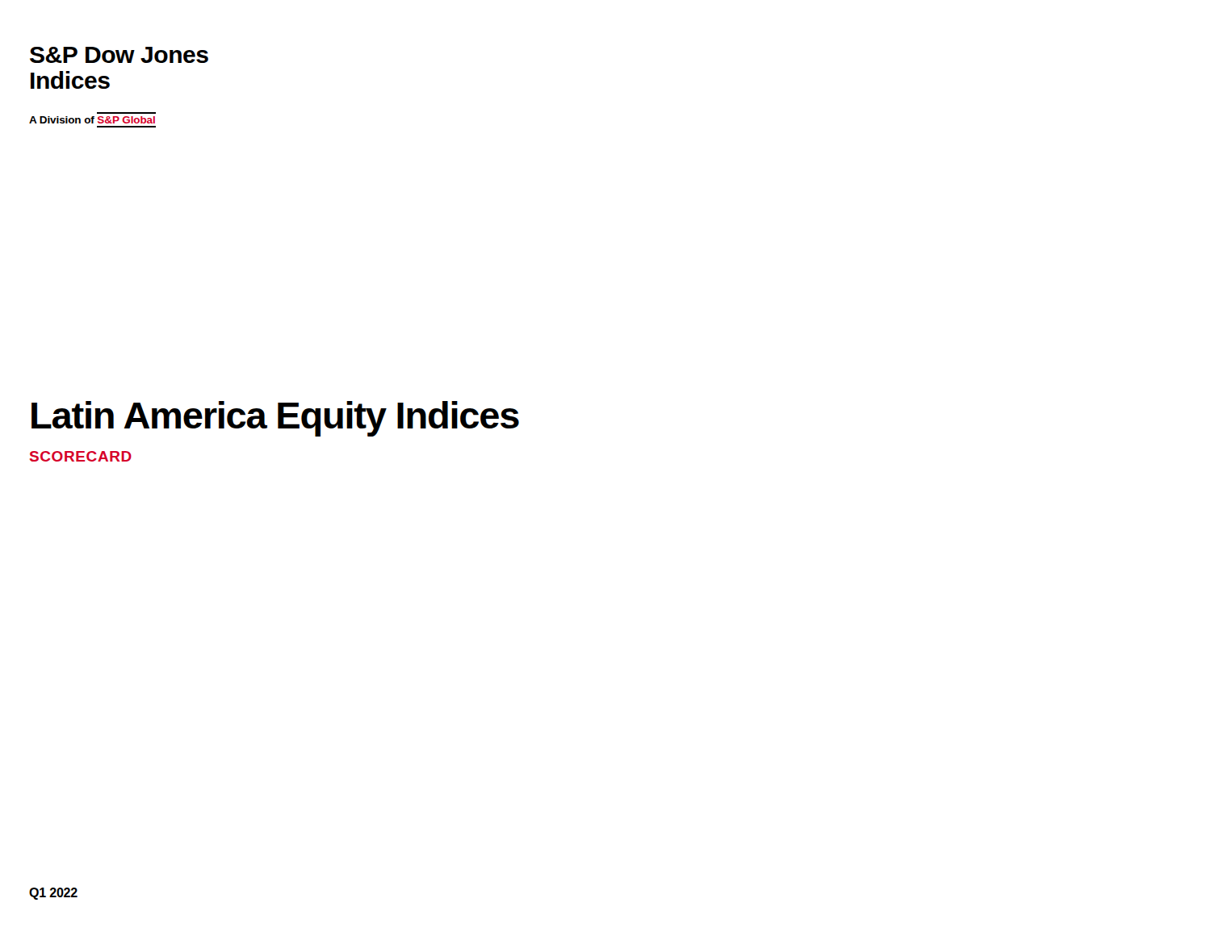S&P Dow Jones
Indices
A Division of S&P Global
Latin America Equity Indices
SCORECARD
Q1 2022